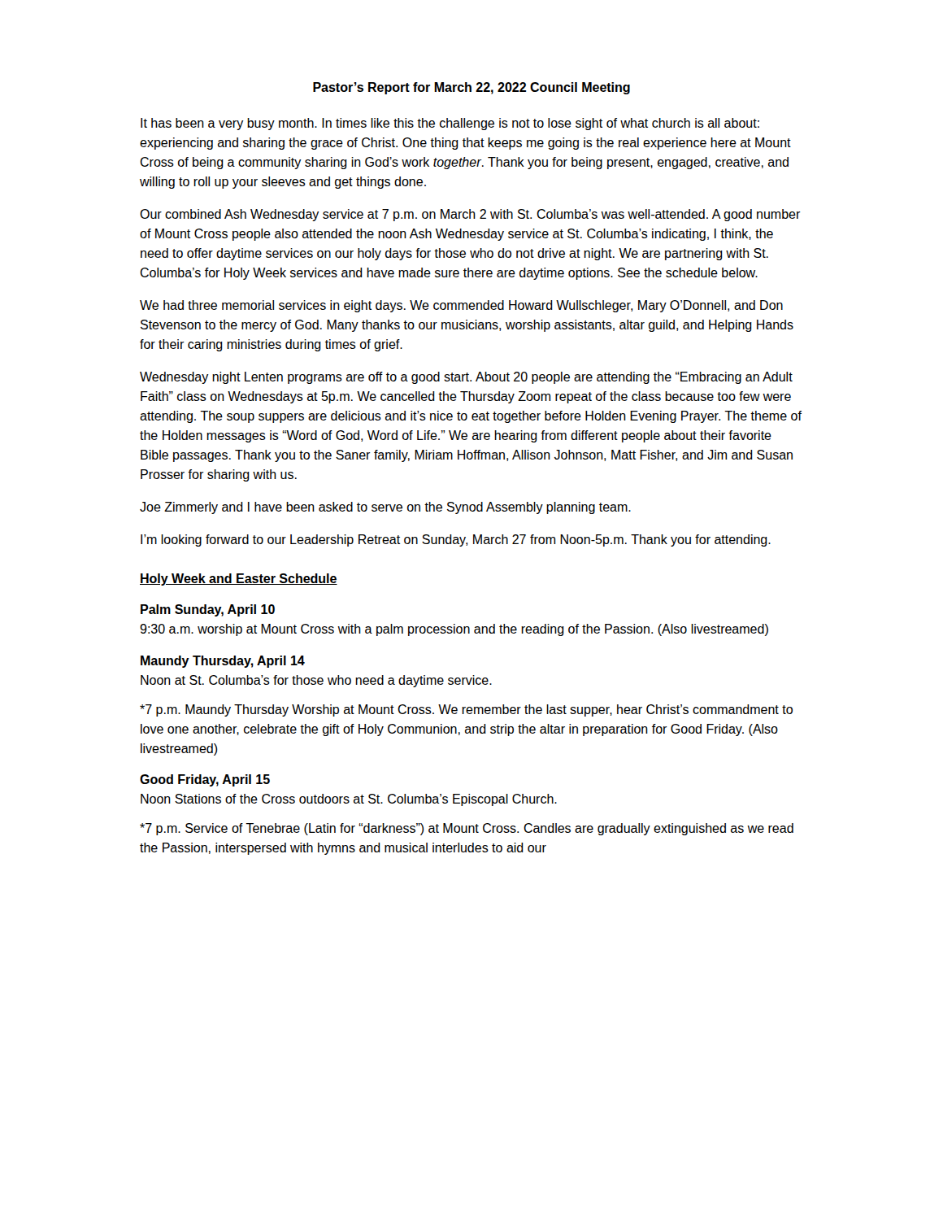Pastor’s Report for March 22, 2022 Council Meeting
It has been a very busy month. In times like this the challenge is not to lose sight of what church is all about: experiencing and sharing the grace of Christ. One thing that keeps me going is the real experience here at Mount Cross of being a community sharing in God’s work together. Thank you for being present, engaged, creative, and willing to roll up your sleeves and get things done.
Our combined Ash Wednesday service at 7 p.m. on March 2 with St. Columba’s was well-attended. A good number of Mount Cross people also attended the noon Ash Wednesday service at St. Columba’s indicating, I think, the need to offer daytime services on our holy days for those who do not drive at night. We are partnering with St. Columba’s for Holy Week services and have made sure there are daytime options. See the schedule below.
We had three memorial services in eight days. We commended Howard Wullschleger, Mary O’Donnell, and Don Stevenson to the mercy of God. Many thanks to our musicians, worship assistants, altar guild, and Helping Hands for their caring ministries during times of grief.
Wednesday night Lenten programs are off to a good start. About 20 people are attending the “Embracing an Adult Faith” class on Wednesdays at 5p.m. We cancelled the Thursday Zoom repeat of the class because too few were attending. The soup suppers are delicious and it’s nice to eat together before Holden Evening Prayer. The theme of the Holden messages is “Word of God, Word of Life.” We are hearing from different people about their favorite Bible passages. Thank you to the Saner family, Miriam Hoffman, Allison Johnson, Matt Fisher, and Jim and Susan Prosser for sharing with us.
Joe Zimmerly and I have been asked to serve on the Synod Assembly planning team.
I’m looking forward to our Leadership Retreat on Sunday, March 27 from Noon-5p.m. Thank you for attending.
Holy Week and Easter Schedule
Palm Sunday, April 10
9:30 a.m. worship at Mount Cross with a palm procession and the reading of the Passion. (Also livestreamed)
Maundy Thursday, April 14
Noon at St. Columba’s for those who need a daytime service.
*7 p.m. Maundy Thursday Worship at Mount Cross. We remember the last supper, hear Christ’s commandment to love one another, celebrate the gift of Holy Communion, and strip the altar in preparation for Good Friday. (Also livestreamed)
Good Friday, April 15
Noon Stations of the Cross outdoors at St. Columba’s Episcopal Church.
*7 p.m. Service of Tenebrae (Latin for “darkness”) at Mount Cross. Candles are gradually extinguished as we read the Passion, interspersed with hymns and musical interludes to aid our